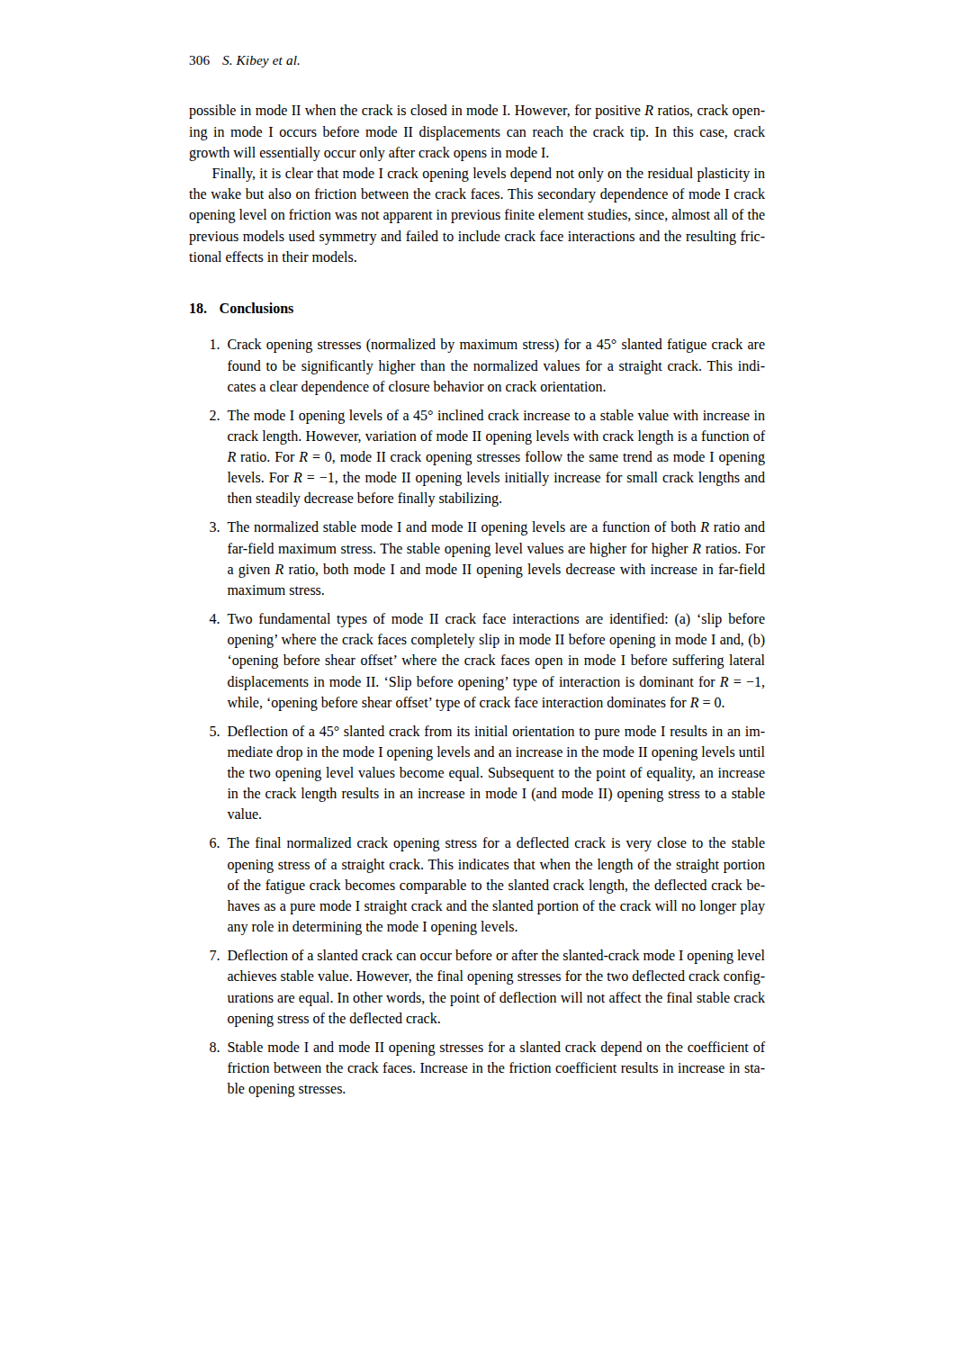306 S. Kibey et al.
possible in mode II when the crack is closed in mode I. However, for positive R ratios, crack opening in mode I occurs before mode II displacements can reach the crack tip. In this case, crack growth will essentially occur only after crack opens in mode I.
Finally, it is clear that mode I crack opening levels depend not only on the residual plasticity in the wake but also on friction between the crack faces. This secondary dependence of mode I crack opening level on friction was not apparent in previous finite element studies, since, almost all of the previous models used symmetry and failed to include crack face interactions and the resulting frictional effects in their models.
18. Conclusions
Crack opening stresses (normalized by maximum stress) for a 45° slanted fatigue crack are found to be significantly higher than the normalized values for a straight crack. This indicates a clear dependence of closure behavior on crack orientation.
The mode I opening levels of a 45° inclined crack increase to a stable value with increase in crack length. However, variation of mode II opening levels with crack length is a function of R ratio. For R = 0, mode II crack opening stresses follow the same trend as mode I opening levels. For R = −1, the mode II opening levels initially increase for small crack lengths and then steadily decrease before finally stabilizing.
The normalized stable mode I and mode II opening levels are a function of both R ratio and far-field maximum stress. The stable opening level values are higher for higher R ratios. For a given R ratio, both mode I and mode II opening levels decrease with increase in far-field maximum stress.
Two fundamental types of mode II crack face interactions are identified: (a) ‘slip before opening’ where the crack faces completely slip in mode II before opening in mode I and, (b) ‘opening before shear offset’ where the crack faces open in mode I before suffering lateral displacements in mode II. ‘Slip before opening’ type of interaction is dominant for R = −1, while, ‘opening before shear offset’ type of crack face interaction dominates for R = 0.
Deflection of a 45° slanted crack from its initial orientation to pure mode I results in an immediate drop in the mode I opening levels and an increase in the mode II opening levels until the two opening level values become equal. Subsequent to the point of equality, an increase in the crack length results in an increase in mode I (and mode II) opening stress to a stable value.
The final normalized crack opening stress for a deflected crack is very close to the stable opening stress of a straight crack. This indicates that when the length of the straight portion of the fatigue crack becomes comparable to the slanted crack length, the deflected crack behaves as a pure mode I straight crack and the slanted portion of the crack will no longer play any role in determining the mode I opening levels.
Deflection of a slanted crack can occur before or after the slanted-crack mode I opening level achieves stable value. However, the final opening stresses for the two deflected crack configurations are equal. In other words, the point of deflection will not affect the final stable crack opening stress of the deflected crack.
Stable mode I and mode II opening stresses for a slanted crack depend on the coefficient of friction between the crack faces. Increase in the friction coefficient results in increase in stable opening stresses.